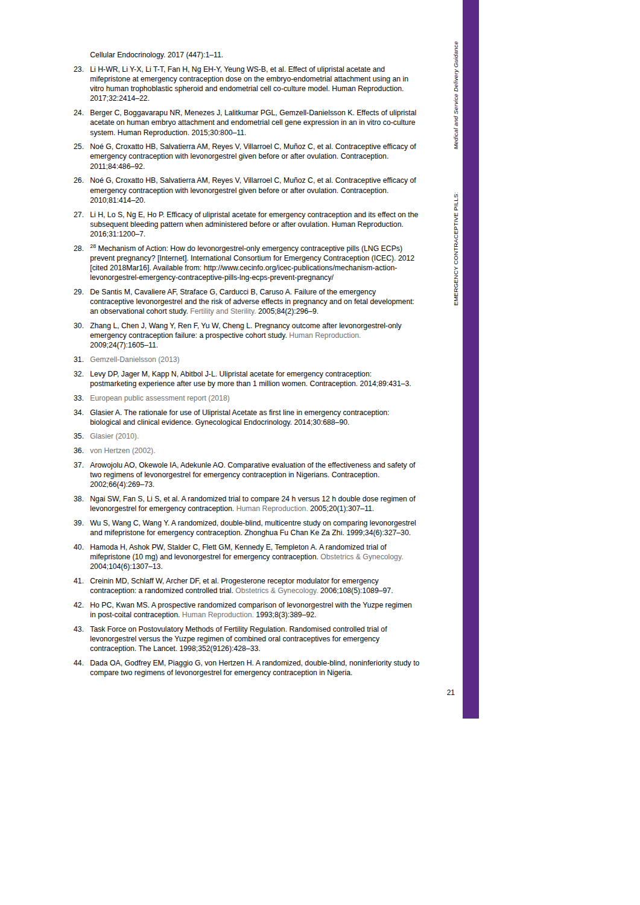Emergency Contraceptive Pills: Medical and Service Delivery Guidance
Cellular Endocrinology. 2017 (447):1–11.
23. Li H-WR, Li Y-X, Li T-T, Fan H, Ng EH-Y, Yeung WS-B, et al. Effect of ulipristal acetate and mifepristone at emergency contraception dose on the embryo-endometrial attachment using an in vitro human trophoblastic spheroid and endometrial cell co-culture model. Human Reproduction. 2017;32:2414–22.
24. Berger C, Boggavarapu NR, Menezes J, Lalitkumar PGL, Gemzell-Danielsson K. Effects of ulipristal acetate on human embryo attachment and endometrial cell gene expression in an in vitro co-culture system. Human Reproduction. 2015;30:800–11.
25. Noé G, Croxatto HB, Salvatierra AM, Reyes V, Villarroel C, Muñoz C, et al. Contraceptive efficacy of emergency contraception with levonorgestrel given before or after ovulation. Contraception. 2011;84:486–92.
26. Noé G, Croxatto HB, Salvatierra AM, Reyes V, Villarroel C, Muñoz C, et al. Contraceptive efficacy of emergency contraception with levonorgestrel given before or after ovulation. Contraception. 2010;81:414–20.
27. Li H, Lo S, Ng E, Ho P. Efficacy of ulipristal acetate for emergency contraception and its effect on the subsequent bleeding pattern when administered before or after ovulation. Human Reproduction. 2016;31:1200–7.
28. 28 Mechanism of Action: How do levonorgestrel-only emergency contraceptive pills (LNG ECPs) prevent pregnancy? [Internet]. International Consortium for Emergency Contraception (ICEC). 2012 [cited 2018Mar16]. Available from: http://www.cecinfo.org/icec-publications/mechanism-action-levonorgestrel-emergency-contraceptive-pills-lng-ecps-prevent-pregnancy/
29. De Santis M, Cavaliere AF, Straface G, Carducci B, Caruso A. Failure of the emergency contraceptive levonorgestrel and the risk of adverse effects in pregnancy and on fetal development: an observational cohort study. Fertility and Sterility. 2005;84(2):296–9.
30. Zhang L, Chen J, Wang Y, Ren F, Yu W, Cheng L. Pregnancy outcome after levonorgestrel-only emergency contraception failure: a prospective cohort study. Human Reproduction. 2009;24(7):1605–11.
31. Gemzell-Danielsson (2013)
32. Levy DP, Jager M, Kapp N, Abitbol J-L. Ulipristal acetate for emergency contraception: postmarketing experience after use by more than 1 million women. Contraception. 2014;89:431–3.
33. European public assessment report (2018)
34. Glasier A. The rationale for use of Ulipristal Acetate as first line in emergency contraception: biological and clinical evidence. Gynecological Endocrinology. 2014;30:688–90.
35. Glasier (2010).
36. von Hertzen (2002).
37. Arowojolu AO, Okewole IA, Adekunle AO. Comparative evaluation of the effectiveness and safety of two regimens of levonorgestrel for emergency contraception in Nigerians. Contraception. 2002;66(4):269–73.
38. Ngai SW, Fan S, Li S, et al. A randomized trial to compare 24 h versus 12 h double dose regimen of levonorgestrel for emergency contraception. Human Reproduction. 2005;20(1):307–11.
39. Wu S, Wang C, Wang Y. A randomized, double-blind, multicentre study on comparing levonorgestrel and mifepristone for emergency contraception. Zhonghua Fu Chan Ke Za Zhi. 1999;34(6):327–30.
40. Hamoda H, Ashok PW, Stalder C, Flett GM, Kennedy E, Templeton A. A randomized trial of mifepristone (10 mg) and levonorgestrel for emergency contraception. Obstetrics & Gynecology. 2004;104(6):1307–13.
41. Creinin MD, Schlaff W, Archer DF, et al. Progesterone receptor modulator for emergency contraception: a randomized controlled trial. Obstetrics & Gynecology. 2006;108(5):1089–97.
42. Ho PC, Kwan MS. A prospective randomized comparison of levonorgestrel with the Yuzpe regimen in post-coital contraception. Human Reproduction. 1993;8(3):389–92.
43. Task Force on Postovulatory Methods of Fertility Regulation. Randomised controlled trial of levonorgestrel versus the Yuzpe regimen of combined oral contraceptives for emergency contraception. The Lancet. 1998;352(9126):428–33.
44. Dada OA, Godfrey EM, Piaggio G, von Hertzen H. A randomized, double-blind, noninferiority study to compare two regimens of levonorgestrel for emergency contraception in Nigeria.
21